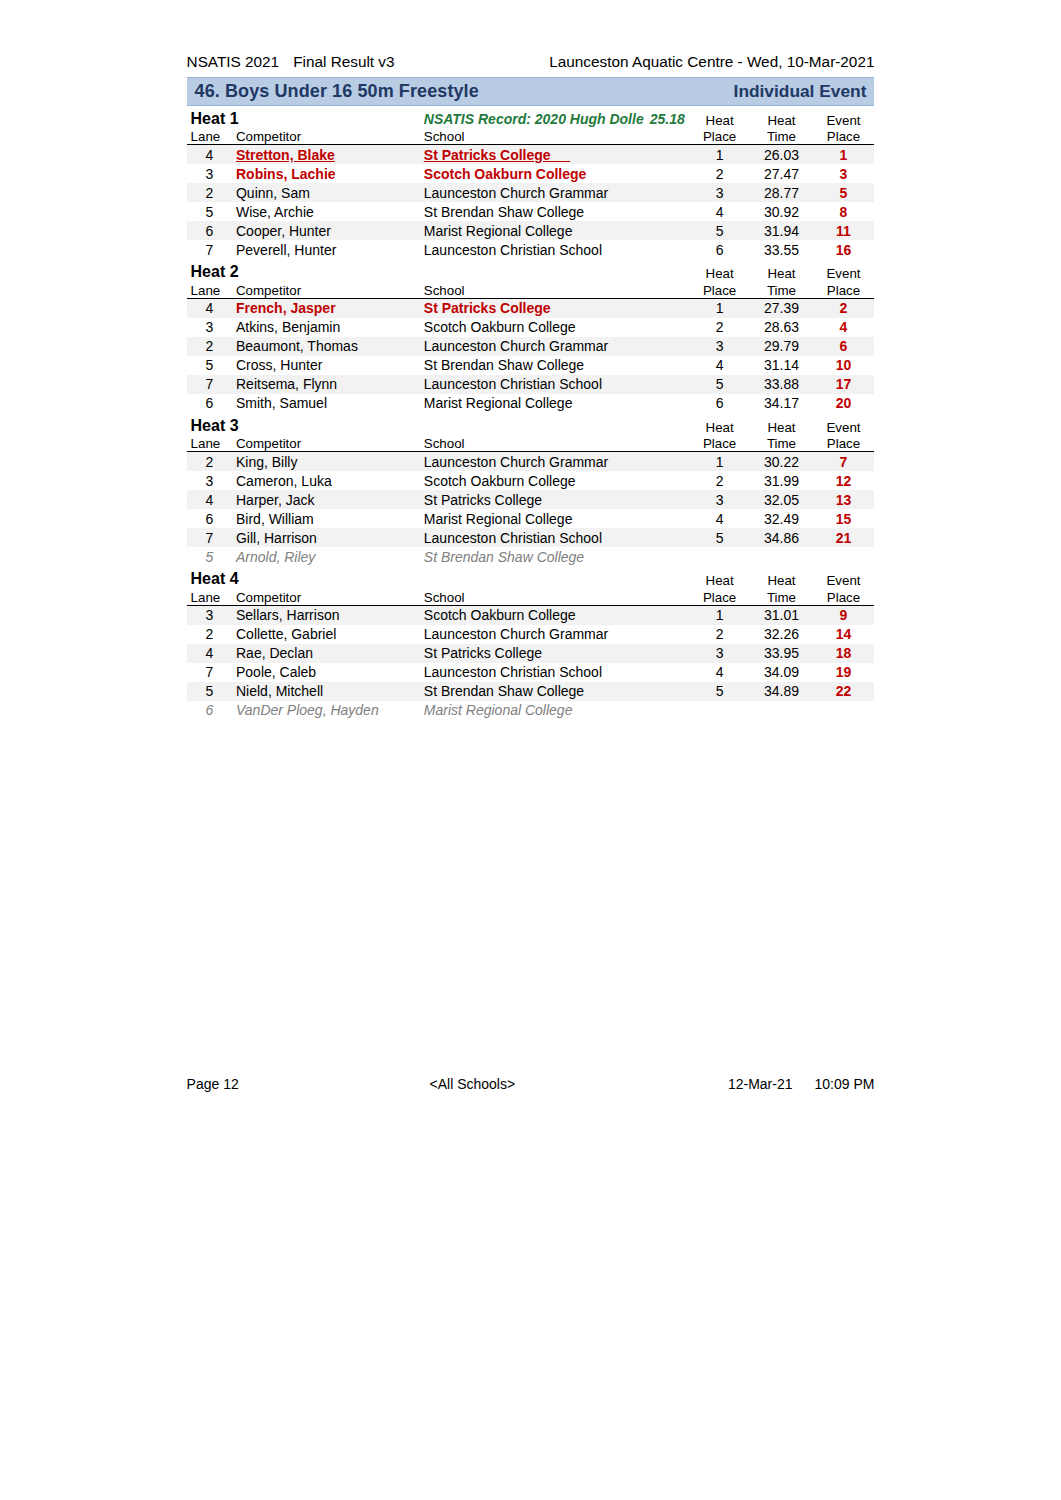NSATIS 2021 Final Result v3
Launceston Aquatic Centre - Wed, 10-Mar-2021
46. Boys Under 16 50m Freestyle Individual Event
| Heat 1 | NSATIS Record: 2020 Hugh Dolle 25.18 | Heat | Heat | Event |
| Lane | Competitor | School | Place | Time | Place |
| 4 | Stretton, Blake | St Patricks College | 1 | 26.03 | 1 |
| 3 | Robins, Lachie | Scotch Oakburn College | 2 | 27.47 | 3 |
| 2 | Quinn, Sam | Launceston Church Grammar | 3 | 28.77 | 5 |
| 5 | Wise, Archie | St Brendan Shaw College | 4 | 30.92 | 8 |
| 6 | Cooper, Hunter | Marist Regional College | 5 | 31.94 | 11 |
| 7 | Peverell, Hunter | Launceston Christian School | 6 | 33.55 | 16 |
| Heat 2 | Heat | Heat | Event |
| Lane | Competitor | School | Place | Time | Place |
| 4 | French, Jasper | St Patricks College | 1 | 27.39 | 2 |
| 3 | Atkins, Benjamin | Scotch Oakburn College | 2 | 28.63 | 4 |
| 2 | Beaumont, Thomas | Launceston Church Grammar | 3 | 29.79 | 6 |
| 5 | Cross, Hunter | St Brendan Shaw College | 4 | 31.14 | 10 |
| 7 | Reitsema, Flynn | Launceston Christian School | 5 | 33.88 | 17 |
| 6 | Smith, Samuel | Marist Regional College | 6 | 34.17 | 20 |
| Heat 3 | Heat | Heat | Event |
| Lane | Competitor | School | Place | Time | Place |
| 2 | King, Billy | Launceston Church Grammar | 1 | 30.22 | 7 |
| 3 | Cameron, Luka | Scotch Oakburn College | 2 | 31.99 | 12 |
| 4 | Harper, Jack | St Patricks College | 3 | 32.05 | 13 |
| 6 | Bird, William | Marist Regional College | 4 | 32.49 | 15 |
| 7 | Gill, Harrison | Launceston Christian School | 5 | 34.86 | 21 |
| 5 | Arnold, Riley | St Brendan Shaw College | | | |
| Heat 4 | Heat | Heat | Event |
| Lane | Competitor | School | Place | Time | Place |
| 3 | Sellars, Harrison | Scotch Oakburn College | 1 | 31.01 | 9 |
| 2 | Collette, Gabriel | Launceston Church Grammar | 2 | 32.26 | 14 |
| 4 | Rae, Declan | St Patricks College | 3 | 33.95 | 18 |
| 7 | Poole, Caleb | Launceston Christian School | 4 | 34.09 | 19 |
| 5 | Nield, Mitchell | St Brendan Shaw College | 5 | 34.89 | 22 |
| 6 | VanDer Ploeg, Hayden | Marist Regional College | | | |
Page 12
<All Schools>
12-Mar-2110:09 PM